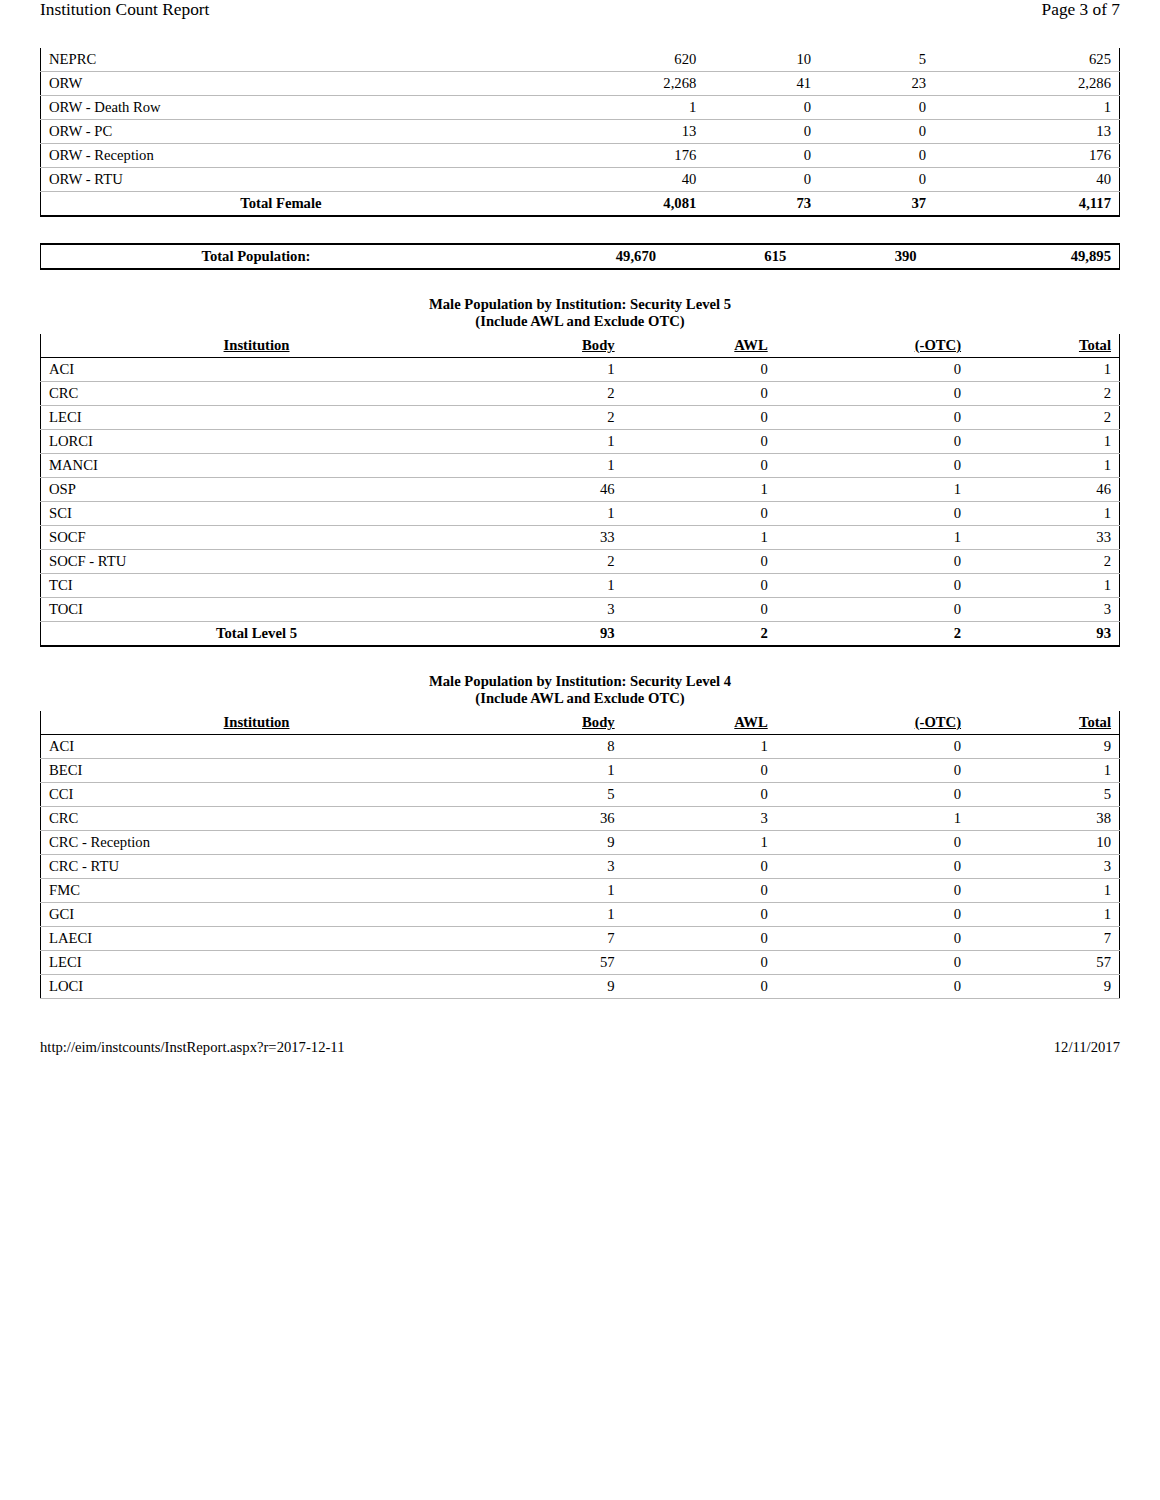Institution Count Report Page 3 of 7
| NEPRC | 620 | 10 | 5 | 625 |
| ORW | 2,268 | 41 | 23 | 2,286 |
| ORW - Death Row | 1 | 0 | 0 | 1 |
| ORW - PC | 13 | 0 | 0 | 13 |
| ORW - Reception | 176 | 0 | 0 | 176 |
| ORW - RTU | 40 | 0 | 0 | 40 |
| Total Female | 4,081 | 73 | 37 | 4,117 |
| Total Population: | 49,670 | 615 | 390 | 49,895 |
Male Population by Institution: Security Level 5 (Include AWL and Exclude OTC)
| Institution | Body | AWL | (-OTC) | Total |
| --- | --- | --- | --- | --- |
| ACI | 1 | 0 | 0 | 1 |
| CRC | 2 | 0 | 0 | 2 |
| LECI | 2 | 0 | 0 | 2 |
| LORCI | 1 | 0 | 0 | 1 |
| MANCI | 1 | 0 | 0 | 1 |
| OSP | 46 | 1 | 1 | 46 |
| SCI | 1 | 0 | 0 | 1 |
| SOCF | 33 | 1 | 1 | 33 |
| SOCF - RTU | 2 | 0 | 0 | 2 |
| TCI | 1 | 0 | 0 | 1 |
| TOCI | 3 | 0 | 0 | 3 |
| Total Level 5 | 93 | 2 | 2 | 93 |
Male Population by Institution: Security Level 4 (Include AWL and Exclude OTC)
| Institution | Body | AWL | (-OTC) | Total |
| --- | --- | --- | --- | --- |
| ACI | 8 | 1 | 0 | 9 |
| BECI | 1 | 0 | 0 | 1 |
| CCI | 5 | 0 | 0 | 5 |
| CRC | 36 | 3 | 1 | 38 |
| CRC - Reception | 9 | 1 | 0 | 10 |
| CRC - RTU | 3 | 0 | 0 | 3 |
| FMC | 1 | 0 | 0 | 1 |
| GCI | 1 | 0 | 0 | 1 |
| LAECI | 7 | 0 | 0 | 7 |
| LECI | 57 | 0 | 0 | 57 |
| LOCI | 9 | 0 | 0 | 9 |
http://eim/instcounts/InstReport.aspx?r=2017-12-11 12/11/2017